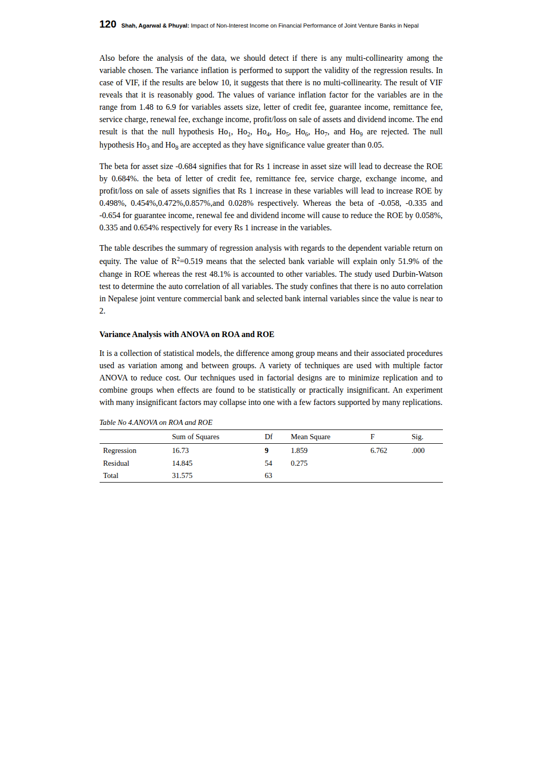120 Shah, Agarwal & Phuyal: Impact of Non-Interest Income on Financial Performance of Joint Venture Banks in Nepal
Also before the analysis of the data, we should detect if there is any multi-collinearity among the variable chosen. The variance inflation is performed to support the validity of the regression results. In case of VIF, if the results are below 10, it suggests that there is no multi-collinearity. The result of VIF reveals that it is reasonably good. The values of variance inflation factor for the variables are in the range from 1.48 to 6.9 for variables assets size, letter of credit fee, guarantee income, remittance fee, service charge, renewal fee, exchange income, profit/loss on sale of assets and dividend income. The end result is that the null hypothesis Ho1, Ho2, Ho4, Ho5, Ho6, Ho7, and Ho9 are rejected. The null hypothesis Ho3 and Ho8 are accepted as they have significance value greater than 0.05.
The beta for asset size -0.684 signifies that for Rs 1 increase in asset size will lead to decrease the ROE by 0.684%. the beta of letter of credit fee, remittance fee, service charge, exchange income, and profit/loss on sale of assets signifies that Rs 1 increase in these variables will lead to increase ROE by 0.498%, 0.454%,0.472%,0.857%,and 0.028% respectively. Whereas the beta of -0.058, -0.335 and -0.654 for guarantee income, renewal fee and dividend income will cause to reduce the ROE by 0.058%, 0.335 and 0.654% respectively for every Rs 1 increase in the variables.
The table describes the summary of regression analysis with regards to the dependent variable return on equity. The value of R2=0.519 means that the selected bank variable will explain only 51.9% of the change in ROE whereas the rest 48.1% is accounted to other variables. The study used Durbin-Watson test to determine the auto correlation of all variables. The study confines that there is no auto correlation in Nepalese joint venture commercial bank and selected bank internal variables since the value is near to 2.
Variance Analysis with ANOVA on ROA and ROE
It is a collection of statistical models, the difference among group means and their associated procedures used as variation among and between groups. A variety of techniques are used with multiple factor ANOVA to reduce cost. Our techniques used in factorial designs are to minimize replication and to combine groups when effects are found to be statistically or practically insignificant. An experiment with many insignificant factors may collapse into one with a few factors supported by many replications.
Table No 4.ANOVA on ROA and ROE
| | Sum of Squares | Df | Mean Square | F | Sig. |
| --- | --- | --- | --- | --- | --- |
| Regression | 16.73 | 9 | 1.859 | 6.762 | .000 |
| Residual | 14.845 | 54 | 0.275 | | |
| Total | 31.575 | 63 | | | |